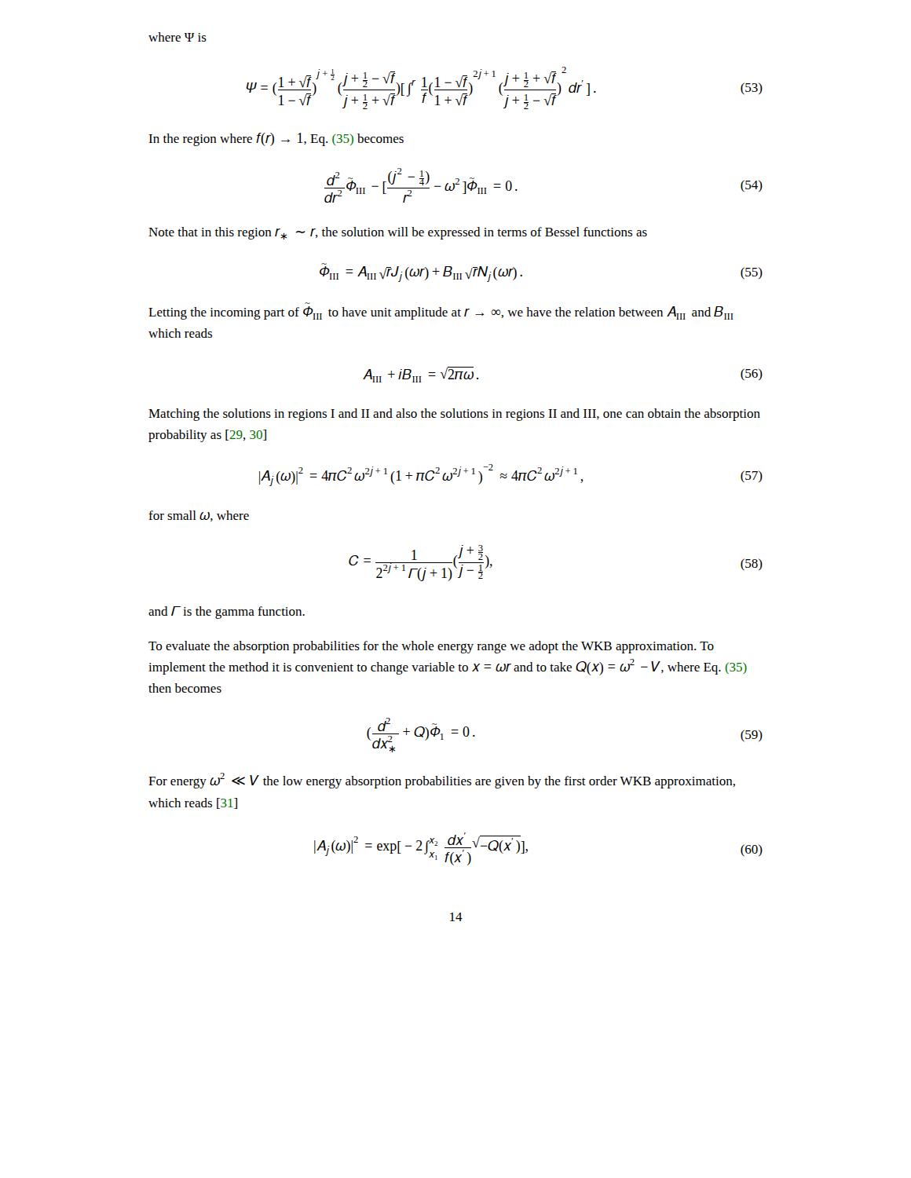where Ψ is
Ψ = ( 1+f 1−f ) j+12 ( j+12−f j+12+f ) [ ∫r 1f ( 1−f 1+f ) 2j+1 ( j+12+f j+12−f ) 2 dr′ ] .
(53)
In the region where f(r)→1, Eq. (35) becomes
d2 dr2 Φ~III − [ (j2−14) r2 − ω2 ] Φ~III = 0 .
(54)
Note that in this region r∗∼r, the solution will be expressed in terms of Bessel functions as
Φ~III = AIII r Jj (ωr) + BIII r Nj (ωr) .
(55)
Letting the incoming part of Φ~III to have unit amplitude at r→∞, we have the relation between AIII and BIII which reads
AIII + i BIII = 2πω .
(56)
Matching the solutions in regions I and II and also the solutions in regions II and III, one can obtain the absorption probability as [29, 30]
|Aj(ω)| 2 = 4π C2 ω2j+1 (1+πC2ω2j+1) −2 ≈ 4π C2 ω2j+1 ,
(57)
for small ω, where
C = 1 22j+1Γ(j+1) ( j+32 j−12 ) ,
(58)
and Γ is the gamma function.
To evaluate the absorption probabilities for the whole energy range we adopt the WKB approximation. To implement the method it is convenient to change variable to x=ωr and to take Q(x)=ω2−V, where Eq. (35) then becomes
( d2 dx∗2 + Q ) Φ~1 = 0 .
(59)
For energy ω2≪V the low energy absorption probabilities are given by the first order WKB approximation, which reads [31]
|Aj(ω)| 2 = exp [ −2 ∫x1x2 dx′ f(x′) −Q(x′) ] ,
(60)
14